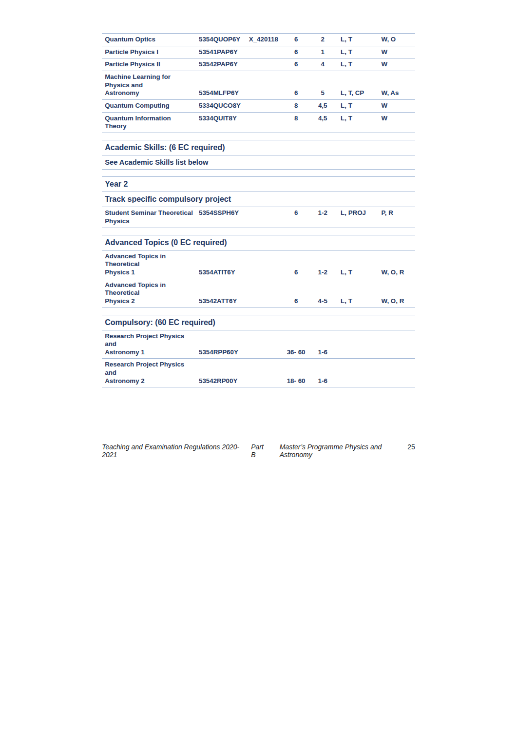| Quantum Optics | 5354QUOP6Y | X_420118 | 6 | 2 | L, T | W, O |
| Particle Physics I | 53541PAP6Y | | 6 | 1 | L, T | W |
| Particle Physics II | 53542PAP6Y | | 6 | 4 | L, T | W |
| Machine Learning for Physics and Astronomy | 5354MLFP6Y | | 6 | 5 | L, T, CP | W, As |
| Quantum Computing | 5334QUCO8Y | | 8 | 4,5 | L, T | W |
| Quantum Information Theory | 5334QUIT8Y | | 8 | 4,5 | L, T | W |
| Academic Skills: (6 EC required) |
| See Academic Skills list below |
| Year 2 |
| Track specific compulsory project |
| Student Seminar Theoretical Physics | 5354SSPH6Y | | 6 | 1-2 | L, PROJ | P, R |
| Advanced Topics (0 EC required) |
| Advanced Topics in Theoretical Physics 1 | 5354ATIT6Y | | 6 | 1-2 | L, T | W, O, R |
| Advanced Topics in Theoretical Physics 2 | 53542ATT6Y | | 6 | 4-5 | L, T | W, O, R |
| Compulsory: (60 EC required) |
| Research Project Physics and Astronomy 1 | 5354RPP60Y | | 36- 60 | 1-6 | | |
| Research Project Physics and Astronomy 2 | 53542RP00Y | | 18- 60 | 1-6 | | |
Teaching and Examination Regulations 2020-2021 Part B Master’s Programme Physics and Astronomy 25